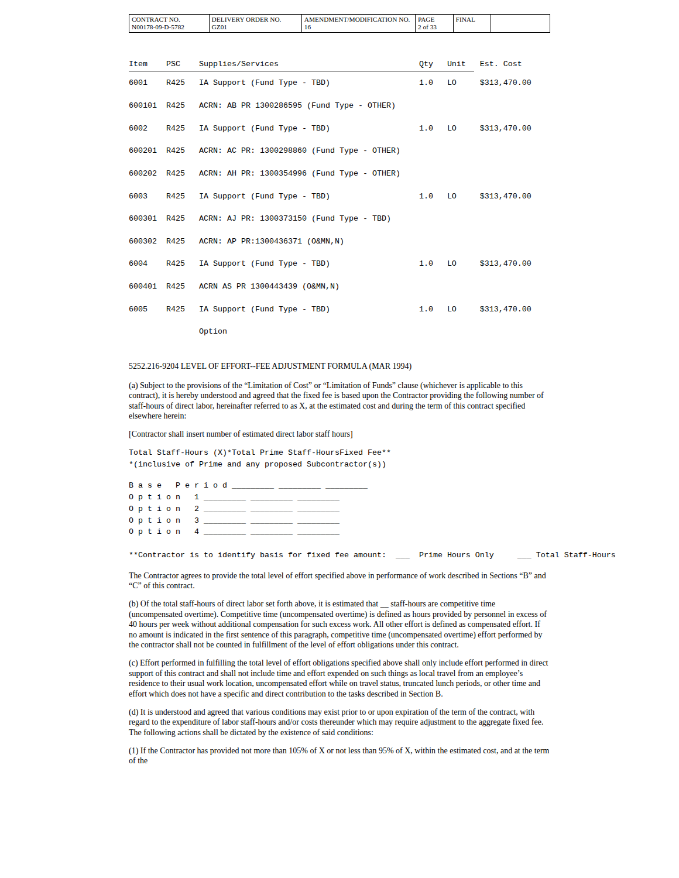| CONTRACT NO. N00178-09-D-5782 | DELIVERY ORDER NO. GZ01 | AMENDMENT/MODIFICATION NO. 16 | PAGE 2 of 33 | FINAL | |
Item    PSC    Supplies/Services                              Qty   Unit   Est. Cost
6001    R425   IA Support (Fund Type - TBD)                   1.0   LO     $313,470.00

600101  R425   ACRN: AB PR 1300286595 (Fund Type - OTHER)

6002    R425   IA Support (Fund Type - TBD)                   1.0   LO     $313,470.00

600201  R425   ACRN: AC PR: 1300298860 (Fund Type - OTHER)

600202  R425   ACRN: AH PR: 1300354996 (Fund Type - OTHER)

6003    R425   IA Support (Fund Type - TBD)                   1.0   LO     $313,470.00

600301  R425   ACRN: AJ PR: 1300373150 (Fund Type - TBD)

600302  R425   ACRN: AP PR:1300436371 (O&MN,N)

6004    R425   IA Support (Fund Type - TBD)                   1.0   LO     $313,470.00

600401  R425   ACRN AS PR 1300443439 (O&MN,N)

6005    R425   IA Support (Fund Type - TBD)                   1.0   LO     $313,470.00

               Option
5252.216-9204 LEVEL OF EFFORT--FEE ADJUSTMENT FORMULA (MAR 1994)
(a) Subject to the provisions of the “Limitation of Cost” or “Limitation of Funds” clause (whichever is applicable to this contract), it is hereby understood and agreed that the fixed fee is based upon the Contractor providing the following number of staff-hours of direct labor, hereinafter referred to as X, at the estimated cost and during the term of this contract specified elsewhere herein:
[Contractor shall insert number of estimated direct labor staff hours]
Total Staff-Hours (X)*Total Prime Staff-HoursFixed Fee**
*(inclusive of Prime and any proposed Subcontractor(s))
B a s e   P e r i o d _________ _________ _________
O p t i o n   1 _________ _________ _________
O p t i o n   2 _________ _________ _________
O p t i o n   3 _________ _________ _________
O p t i o n   4 _________ _________ _________

**Contractor is to identify basis for fixed fee amount:  ___  Prime Hours Only     ___ Total Staff-Hours
The Contractor agrees to provide the total level of effort specified above in performance of work described in Sections “B” and “C” of this contract.
(b) Of the total staff-hours of direct labor set forth above, it is estimated that __ staff-hours are competitive time (uncompensated overtime). Competitive time (uncompensated overtime) is defined as hours provided by personnel in excess of 40 hours per week without additional compensation for such excess work. All other effort is defined as compensated effort. If no amount is indicated in the first sentence of this paragraph, competitive time (uncompensated overtime) effort performed by the contractor shall not be counted in fulfillment of the level of effort obligations under this contract.
(c) Effort performed in fulfilling the total level of effort obligations specified above shall only include effort performed in direct support of this contract and shall not include time and effort expended on such things as local travel from an employee’s residence to their usual work location, uncompensated effort while on travel status, truncated lunch periods, or other time and effort which does not have a specific and direct contribution to the tasks described in Section B.
(d) It is understood and agreed that various conditions may exist prior to or upon expiration of the term of the contract, with regard to the expenditure of labor staff-hours and/or costs thereunder which may require adjustment to the aggregate fixed fee. The following actions shall be dictated by the existence of said conditions:
(1) If the Contractor has provided not more than 105% of X or not less than 95% of X, within the estimated cost, and at the term of the